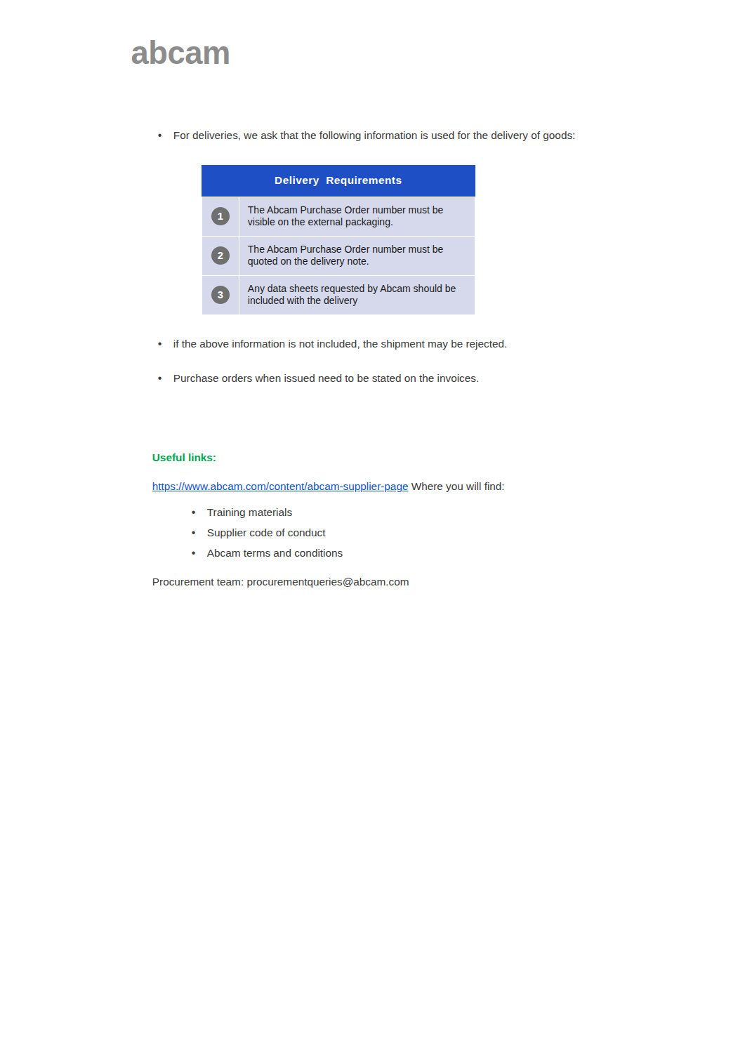abcam
For deliveries, we ask that the following information is used for the delivery of goods:
Delivery Requirements
| 1 | The Abcam Purchase Order number must be visible on the external packaging. |
| 2 | The Abcam Purchase Order number must be quoted on the delivery note. |
| 3 | Any data sheets requested by Abcam should be included with the delivery |
if the above information is not included, the shipment may be rejected.
Purchase orders when issued need to be stated on the invoices.
Useful links:
https://www.abcam.com/content/abcam-supplier-page Where you will find:
Training materials
Supplier code of conduct
Abcam terms and conditions
Procurement team: procurementqueries@abcam.com